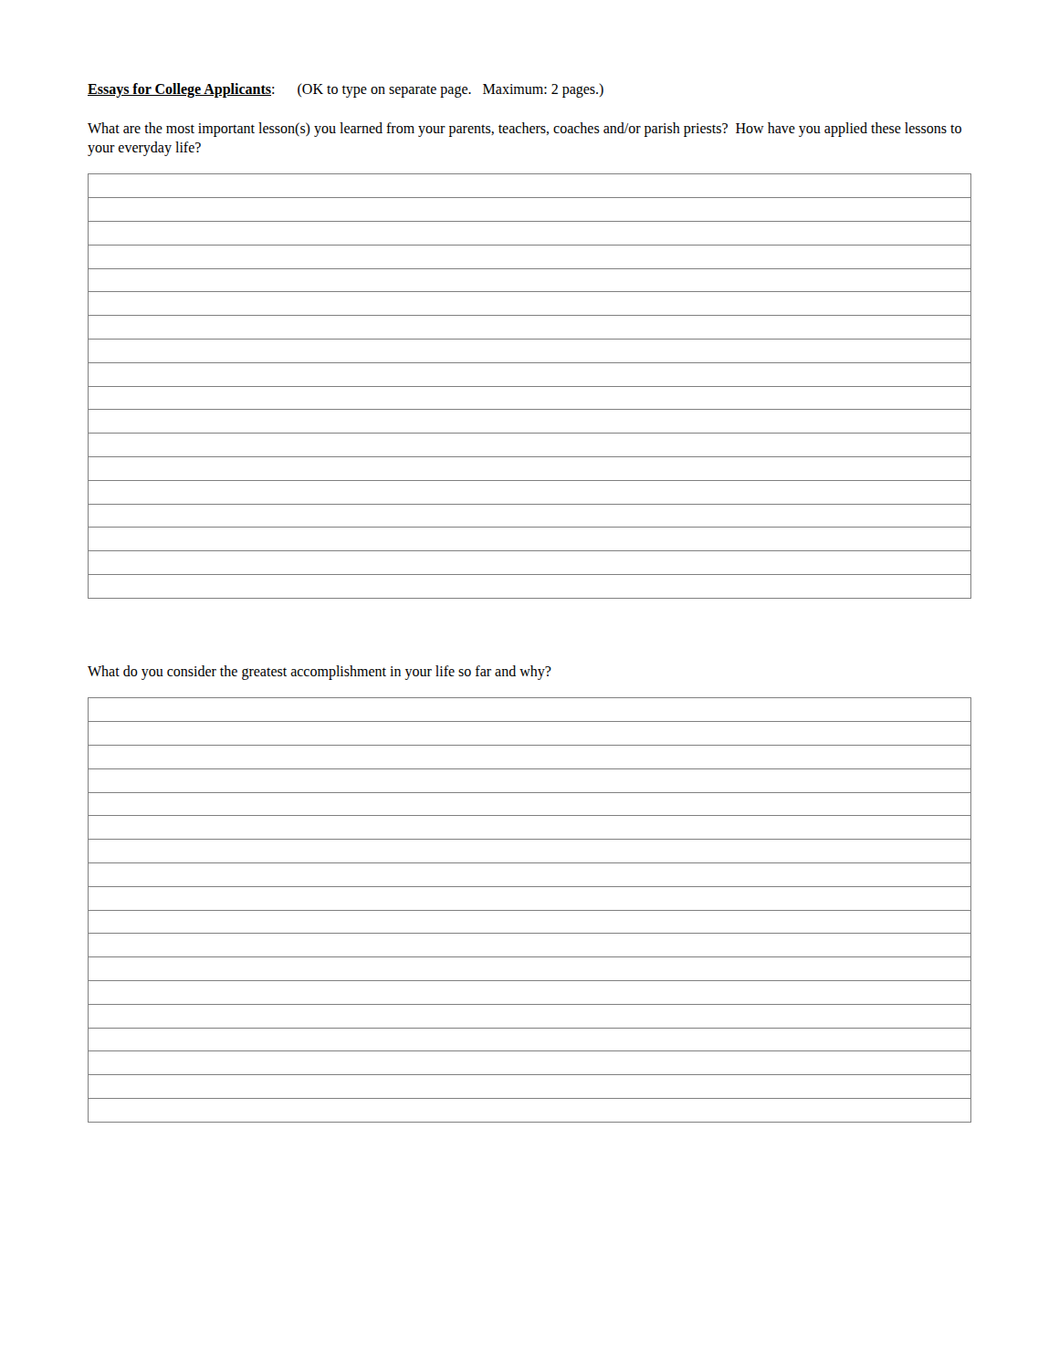Essays for College Applicants:(OK to type on separate page. Maximum: 2 pages.)
What are the most important lesson(s) you learned from your parents, teachers, coaches and/or parish priests? How have you applied these lessons to your everyday life?
What do you consider the greatest accomplishment in your life so far and why?